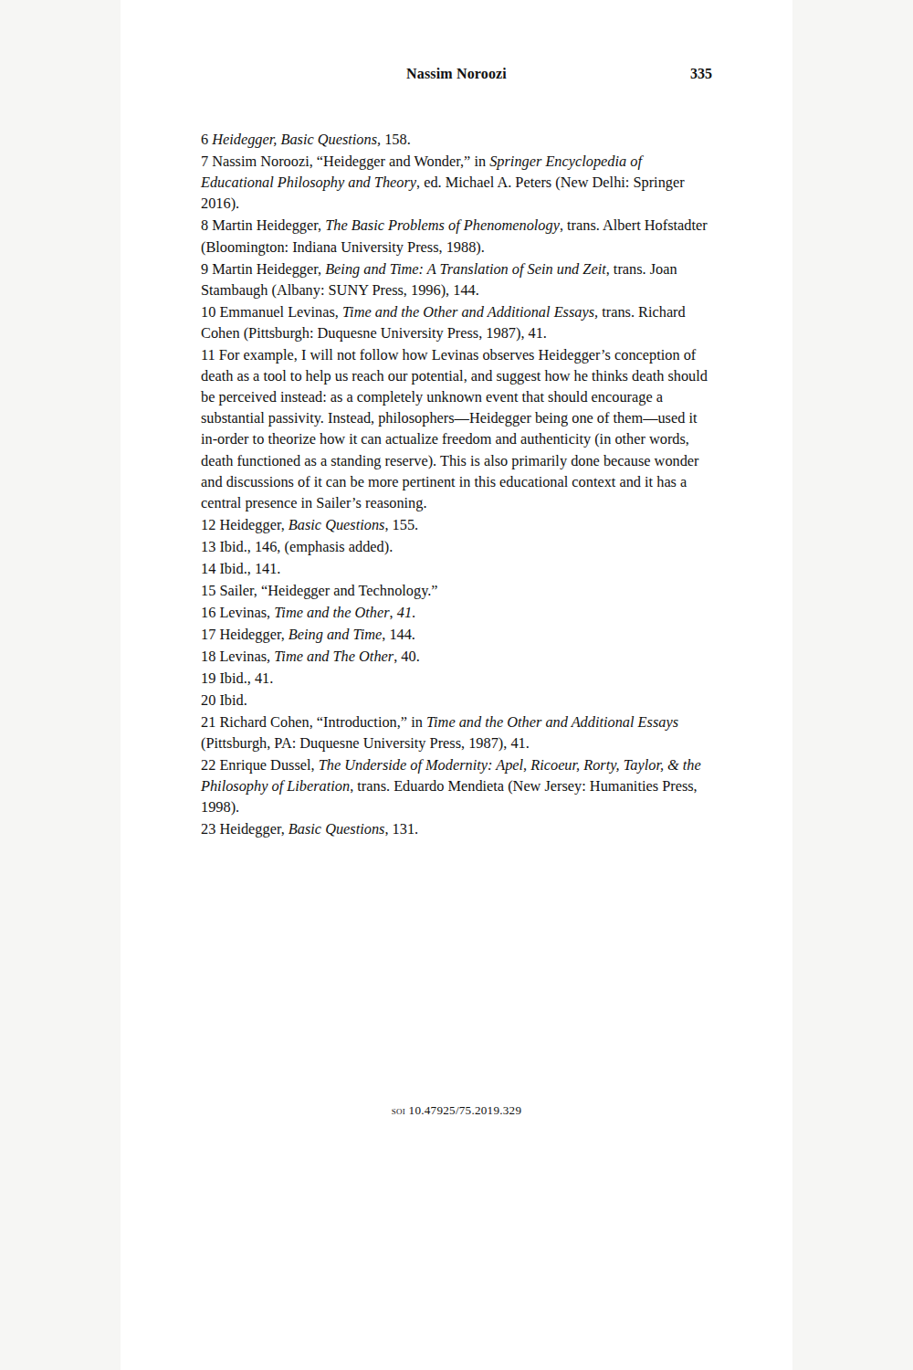Nassim Noroozi 335
Heidegger, Basic Questions, 158.
Nassim Noroozi, “Heidegger and Wonder,” in Springer Encyclopedia of Educational Philosophy and Theory, ed. Michael A. Peters (New Delhi: Springer 2016).
Martin Heidegger, The Basic Problems of Phenomenology, trans. Albert Hofstadter (Bloomington: Indiana University Press, 1988).
Martin Heidegger, Being and Time: A Translation of Sein und Zeit, trans. Joan Stambaugh (Albany: SUNY Press, 1996), 144.
Emmanuel Levinas, Time and the Other and Additional Essays, trans. Richard Cohen (Pittsburgh: Duquesne University Press, 1987), 41.
For example, I will not follow how Levinas observes Heidegger’s conception of death as a tool to help us reach our potential, and suggest how he thinks death should be perceived instead: as a completely unknown event that should encourage a substantial passivity. Instead, philosophers—Heidegger being one of them—used it in-order to theorize how it can actualize freedom and authenticity (in other words, death functioned as a standing reserve). This is also primarily done because wonder and discussions of it can be more pertinent in this educational context and it has a central presence in Sailer’s reasoning.
Heidegger, Basic Questions, 155.
Ibid., 146, (emphasis added).
Ibid., 141.
Sailer, “Heidegger and Technology.”
Levinas, Time and the Other, 41.
Heidegger, Being and Time, 144.
Levinas, Time and The Other, 40.
Ibid., 41.
Ibid.
Richard Cohen, “Introduction,” in Time and the Other and Additional Essays (Pittsburgh, PA: Duquesne University Press, 1987), 41.
Enrique Dussel, The Underside of Modernity: Apel, Ricoeur, Rorty, Taylor, & the Philosophy of Liberation, trans. Eduardo Mendieta (New Jersey: Humanities Press, 1998).
Heidegger, Basic Questions, 131.
soi 10.47925/75.2019.329